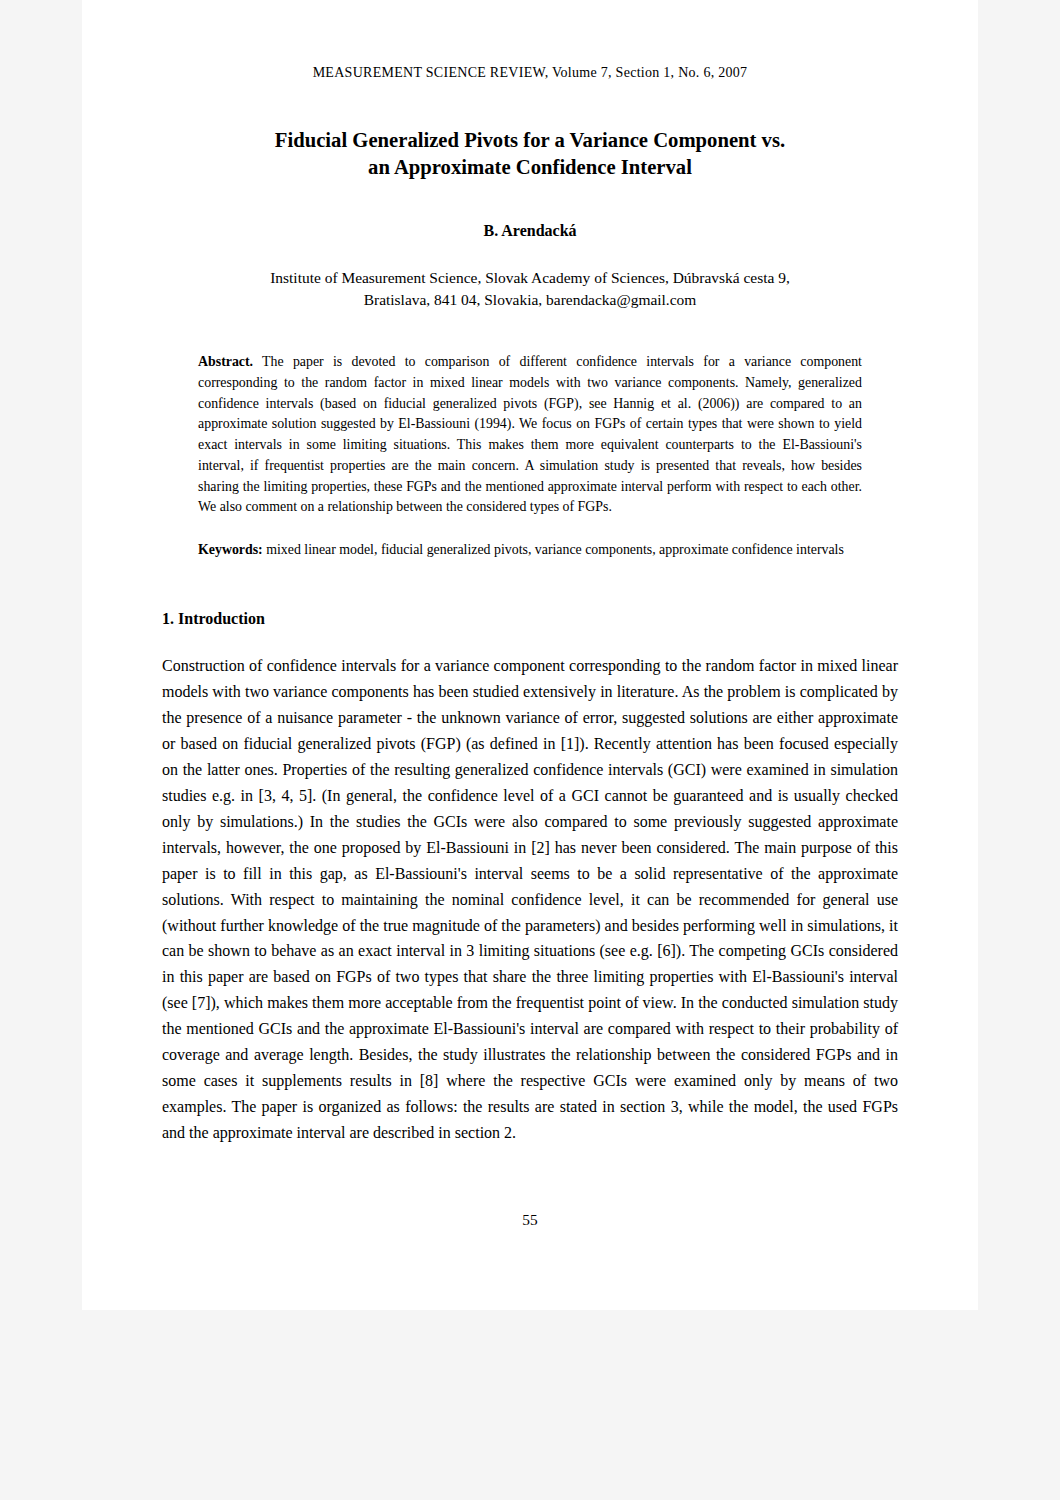MEASUREMENT SCIENCE REVIEW, Volume 7, Section 1, No. 6, 2007
Fiducial Generalized Pivots for a Variance Component vs.
an Approximate Confidence Interval
B. Arendacká
Institute of Measurement Science, Slovak Academy of Sciences, Dúbravská cesta 9,
Bratislava, 841 04, Slovakia, barendacka@gmail.com
Abstract. The paper is devoted to comparison of different confidence intervals for a variance component corresponding to the random factor in mixed linear models with two variance components. Namely, generalized confidence intervals (based on fiducial generalized pivots (FGP), see Hannig et al. (2006)) are compared to an approximate solution suggested by El-Bassiouni (1994). We focus on FGPs of certain types that were shown to yield exact intervals in some limiting situations. This makes them more equivalent counterparts to the El-Bassiouni's interval, if frequentist properties are the main concern. A simulation study is presented that reveals, how besides sharing the limiting properties, these FGPs and the mentioned approximate interval perform with respect to each other. We also comment on a relationship between the considered types of FGPs.
Keywords: mixed linear model, fiducial generalized pivots, variance components, approximate confidence intervals
1. Introduction
Construction of confidence intervals for a variance component corresponding to the random factor in mixed linear models with two variance components has been studied extensively in literature. As the problem is complicated by the presence of a nuisance parameter - the unknown variance of error, suggested solutions are either approximate or based on fiducial generalized pivots (FGP) (as defined in [1]). Recently attention has been focused especially on the latter ones. Properties of the resulting generalized confidence intervals (GCI) were examined in simulation studies e.g. in [3, 4, 5]. (In general, the confidence level of a GCI cannot be guaranteed and is usually checked only by simulations.) In the studies the GCIs were also compared to some previously suggested approximate intervals, however, the one proposed by El-Bassiouni in [2] has never been considered. The main purpose of this paper is to fill in this gap, as El-Bassiouni's interval seems to be a solid representative of the approximate solutions. With respect to maintaining the nominal confidence level, it can be recommended for general use (without further knowledge of the true magnitude of the parameters) and besides performing well in simulations, it can be shown to behave as an exact interval in 3 limiting situations (see e.g. [6]). The competing GCIs considered in this paper are based on FGPs of two types that share the three limiting properties with El-Bassiouni's interval (see [7]), which makes them more acceptable from the frequentist point of view. In the conducted simulation study the mentioned GCIs and the approximate El-Bassiouni's interval are compared with respect to their probability of coverage and average length. Besides, the study illustrates the relationship between the considered FGPs and in some cases it supplements results in [8] where the respective GCIs were examined only by means of two examples. The paper is organized as follows: the results are stated in section 3, while the model, the used FGPs and the approximate interval are described in section 2.
55